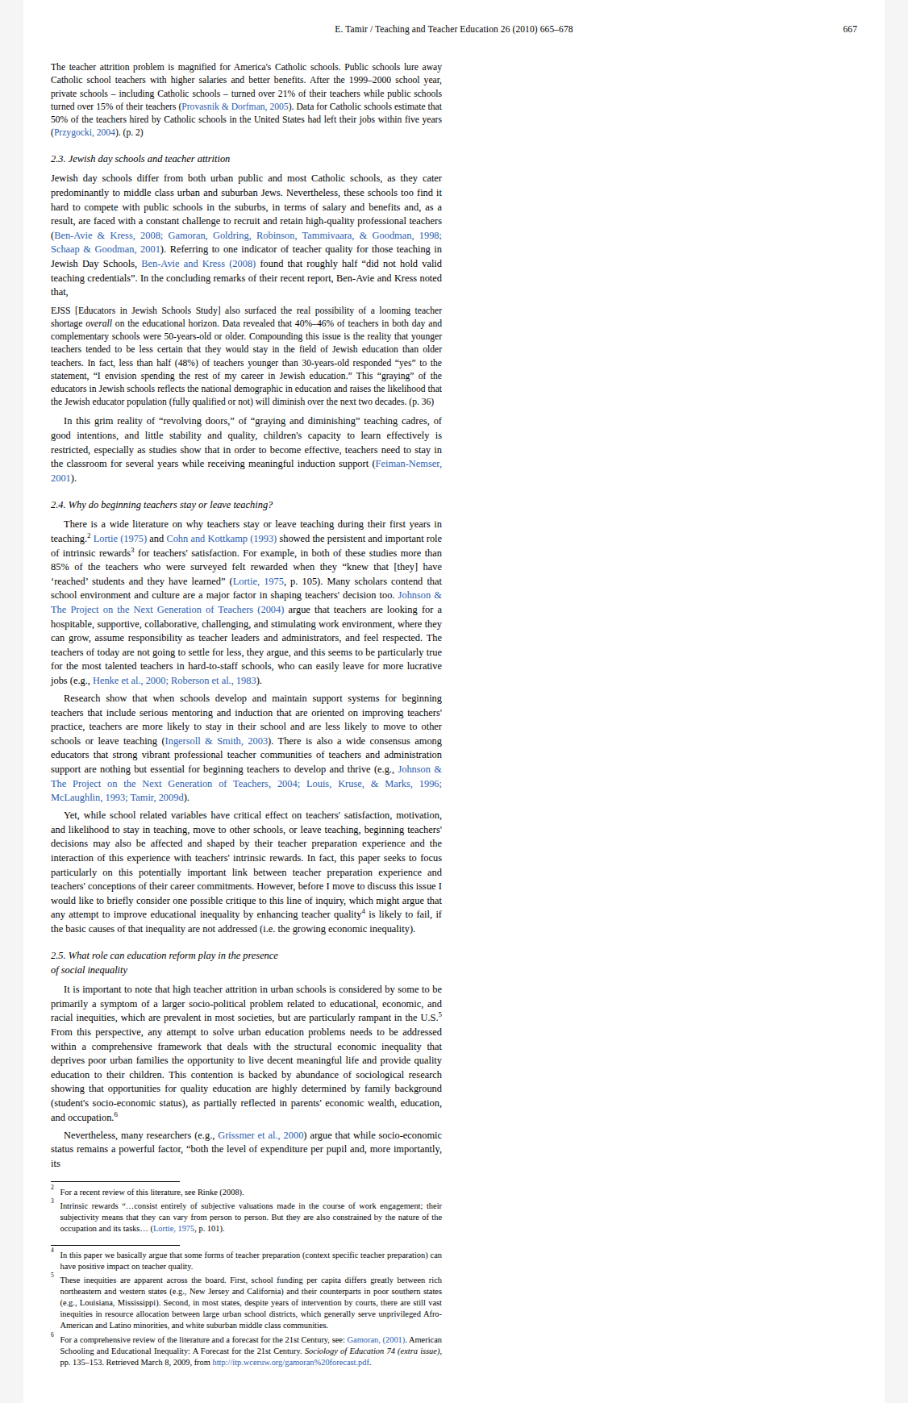E. Tamir / Teaching and Teacher Education 26 (2010) 665–678
667
The teacher attrition problem is magnified for America's Catholic schools. Public schools lure away Catholic school teachers with higher salaries and better benefits. After the 1999–2000 school year, private schools – including Catholic schools – turned over 21% of their teachers while public schools turned over 15% of their teachers (Provasnik & Dorfman, 2005). Data for Catholic schools estimate that 50% of the teachers hired by Catholic schools in the United States had left their jobs within five years (Przygocki, 2004). (p. 2)
2.3. Jewish day schools and teacher attrition
Jewish day schools differ from both urban public and most Catholic schools, as they cater predominantly to middle class urban and suburban Jews. Nevertheless, these schools too find it hard to compete with public schools in the suburbs, in terms of salary and benefits and, as a result, are faced with a constant challenge to recruit and retain high-quality professional teachers (Ben-Avie & Kress, 2008; Gamoran, Goldring, Robinson, Tammivaara, & Goodman, 1998; Schaap & Goodman, 2001). Referring to one indicator of teacher quality for those teaching in Jewish Day Schools, Ben-Avie and Kress (2008) found that roughly half “did not hold valid teaching credentials”. In the concluding remarks of their recent report, Ben-Avie and Kress noted that,
EJSS [Educators in Jewish Schools Study] also surfaced the real possibility of a looming teacher shortage overall on the educational horizon. Data revealed that 40%–46% of teachers in both day and complementary schools were 50-years-old or older. Compounding this issue is the reality that younger teachers tended to be less certain that they would stay in the field of Jewish education than older teachers. In fact, less than half (48%) of teachers younger than 30-years-old responded “yes” to the statement, “I envision spending the rest of my career in Jewish education.” This “graying” of the educators in Jewish schools reflects the national demographic in education and raises the likelihood that the Jewish educator population (fully qualified or not) will diminish over the next two decades. (p. 36)
In this grim reality of “revolving doors,” of “graying and diminishing” teaching cadres, of good intentions, and little stability and quality, children's capacity to learn effectively is restricted, especially as studies show that in order to become effective, teachers need to stay in the classroom for several years while receiving meaningful induction support (Feiman-Nemser, 2001).
2.4. Why do beginning teachers stay or leave teaching?
There is a wide literature on why teachers stay or leave teaching during their first years in teaching.2 Lortie (1975) and Cohn and Kottkamp (1993) showed the persistent and important role of intrinsic rewards3 for teachers' satisfaction. For example, in both of these studies more than 85% of the teachers who were surveyed felt rewarded when they “knew that [they] have ‘reached’ students and they have learned” (Lortie, 1975, p. 105). Many scholars contend that school environment and culture are a major factor in shaping teachers' decision too. Johnson & The Project on the Next Generation of Teachers (2004) argue that teachers are looking for a hospitable, supportive, collaborative, challenging, and stimulating work environment, where they can grow, assume responsibility as teacher leaders and administrators, and feel respected. The teachers of today are not going to settle for less, they argue, and this seems to be particularly true for the most talented teachers in hard-to-staff schools, who can easily leave for more lucrative jobs (e.g., Henke et al., 2000; Roberson et al., 1983).
Research show that when schools develop and maintain support systems for beginning teachers that include serious mentoring and induction that are oriented on improving teachers' practice, teachers are more likely to stay in their school and are less likely to move to other schools or leave teaching (Ingersoll & Smith, 2003). There is also a wide consensus among educators that strong vibrant professional teacher communities of teachers and administration support are nothing but essential for beginning teachers to develop and thrive (e.g., Johnson & The Project on the Next Generation of Teachers, 2004; Louis, Kruse, & Marks, 1996; McLaughlin, 1993; Tamir, 2009d).
Yet, while school related variables have critical effect on teachers' satisfaction, motivation, and likelihood to stay in teaching, move to other schools, or leave teaching, beginning teachers' decisions may also be affected and shaped by their teacher preparation experience and the interaction of this experience with teachers' intrinsic rewards. In fact, this paper seeks to focus particularly on this potentially important link between teacher preparation experience and teachers' conceptions of their career commitments. However, before I move to discuss this issue I would like to briefly consider one possible critique to this line of inquiry, which might argue that any attempt to improve educational inequality by enhancing teacher quality4 is likely to fail, if the basic causes of that inequality are not addressed (i.e. the growing economic inequality).
2.5. What role can education reform play in the presence
of social inequality
It is important to note that high teacher attrition in urban schools is considered by some to be primarily a symptom of a larger socio-political problem related to educational, economic, and racial inequities, which are prevalent in most societies, but are particularly rampant in the U.S.5 From this perspective, any attempt to solve urban education problems needs to be addressed within a comprehensive framework that deals with the structural economic inequality that deprives poor urban families the opportunity to live decent meaningful life and provide quality education to their children. This contention is backed by abundance of sociological research showing that opportunities for quality education are highly determined by family background (student's socio-economic status), as partially reflected in parents' economic wealth, education, and occupation.6
Nevertheless, many researchers (e.g., Grissmer et al., 2000) argue that while socio-economic status remains a powerful factor, “both the level of expenditure per pupil and, more importantly, its
2 For a recent review of this literature, see Rinke (2008).
3 Intrinsic rewards “…consist entirely of subjective valuations made in the course of work engagement; their subjectivity means that they can vary from person to person. But they are also constrained by the nature of the occupation and its tasks… (Lortie, 1975, p. 101).
4 In this paper we basically argue that some forms of teacher preparation (context specific teacher preparation) can have positive impact on teacher quality.
5 These inequities are apparent across the board. First, school funding per capita differs greatly between rich northeastern and western states (e.g., New Jersey and California) and their counterparts in poor southern states (e.g., Louisiana, Mississippi). Second, in most states, despite years of intervention by courts, there are still vast inequities in resource allocation between large urban school districts, which generally serve unprivileged Afro-American and Latino minorities, and white suburban middle class communities.
6 For a comprehensive review of the literature and a forecast for the 21st Century, see: Gamoran, (2001). American Schooling and Educational Inequality: A Forecast for the 21st Century. Sociology of Education 74 (extra issue), pp. 135–153. Retrieved March 8, 2009, from http://itp.wceruw.org/gamoran%20forecast.pdf.